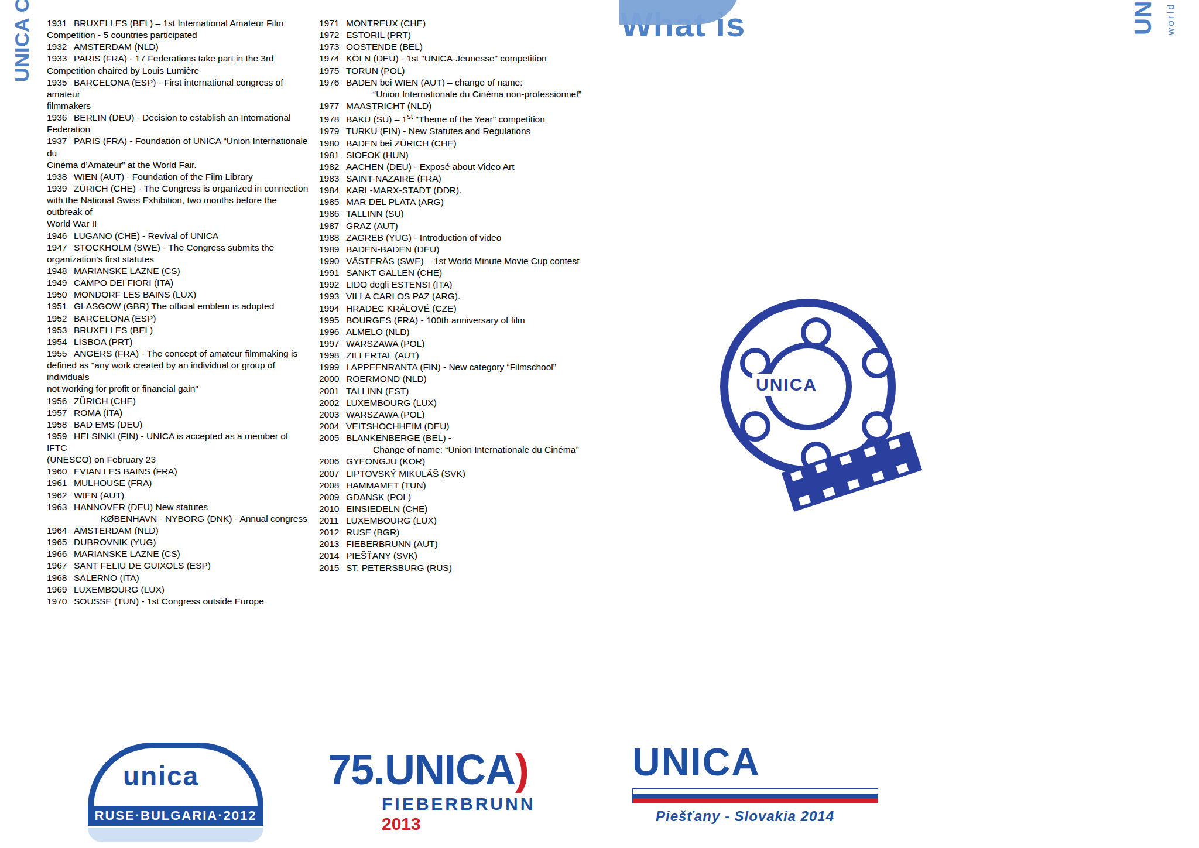UNICA Congresses and Competitions
1931 BRUXELLES (BEL) – 1st International Amateur Film
Competition - 5 countries participated
1932 AMSTERDAM (NLD)
1933 PARIS (FRA) - 17 Federations take part in the 3rd
Competition chaired by Louis Lumière
1935 BARCELONA (ESP) - First international congress of amateur
filmmakers
1936 BERLIN (DEU) - Decision to establish an International
Federation
1937 PARIS (FRA) - Foundation of UNICA “Union Internationale du
Cinéma d’Amateur” at the World Fair.
1938 WIEN (AUT) - Foundation of the Film Library
1939 ZÜRICH (CHE) - The Congress is organized in connection
with the National Swiss Exhibition, two months before the outbreak of
World War II
1946 LUGANO (CHE) - Revival of UNICA
1947 STOCKHOLM (SWE) - The Congress submits the
organization's first statutes
1948 MARIANSKE LAZNE (CS)
1949 CAMPO DEI FIORI (ITA)
1950 MONDORF LES BAINS (LUX)
1951 GLASGOW (GBR) The official emblem is adopted
1952 BARCELONA (ESP)
1953 BRUXELLES (BEL)
1954 LISBOA (PRT)
1955 ANGERS (FRA) - The concept of amateur filmmaking is
defined as "any work created by an individual or group of individuals
not working for profit or financial gain"
1956 ZÜRICH (CHE)
1957 ROMA (ITA)
1958 BAD EMS (DEU)
1959 HELSINKI (FIN) - UNICA is accepted as a member of IFTC
(UNESCO) on February 23
1960 EVIAN LES BAINS (FRA)
1961 MULHOUSE (FRA)
1962 WIEN (AUT)
1963 HANNOVER (DEU) New statutes
KØBENHAVN - NYBORG (DNK) - Annual congress
1964 AMSTERDAM (NLD)
1965 DUBROVNIK (YUG)
1966 MARIANSKE LAZNE (CS)
1967 SANT FELIU DE GUIXOLS (ESP)
1968 SALERNO (ITA)
1969 LUXEMBOURG (LUX)
1970 SOUSSE (TUN) - 1st Congress outside Europe
1971 MONTREUX (CHE)
1972 ESTORIL (PRT)
1973 OOSTENDE (BEL)
1974 KÖLN (DEU) - 1st "UNICA-Jeunesse" competition
1975 TORUN (POL)
1976 BADEN bei WIEN (AUT) – change of name:
“Union Internationale du Cinéma non-professionnel”
1977 MAASTRICHT (NLD)
1978 BAKU (SU) – 1st "Theme of the Year" competition
1979 TURKU (FIN) - New Statutes and Regulations
1980 BADEN bei ZÜRICH (CHE)
1981 SIOFOK (HUN)
1982 AACHEN (DEU) - Exposé about Video Art
1983 SAINT-NAZAIRE (FRA)
1984 KARL-MARX-STADT (DDR).
1985 MAR DEL PLATA (ARG)
1986 TALLINN (SU)
1987 GRAZ (AUT)
1988 ZAGREB (YUG) - Introduction of video
1989 BADEN-BADEN (DEU)
1990 VÄSTERÅS (SWE) – 1st World Minute Movie Cup contest
1991 SANKT GALLEN (CHE)
1992 LIDO degli ESTENSI (ITA)
1993 VILLA CARLOS PAZ (ARG).
1994 HRADEC KRÁLOVÉ (CZE)
1995 BOURGES (FRA) - 100th anniversary of film
1996 ALMELO (NLD)
1997 WARSZAWA (POL)
1998 ZILLERTAL (AUT)
1999 LAPPEENRANTA (FIN) - New category “Filmschool”
2000 ROERMOND (NLD)
2001 TALLINN (EST)
2002 LUXEMBOURG (LUX)
2003 WARSZAWA (POL)
2004 VEITSHÖCHHEIM (DEU)
2005 BLANKENBERGE (BEL) -
Change of name: “Union Internationale du Cinéma”
2006 GYEONGJU (KOR)
2007 LIPTOVSKÝ MIKULÁŠ (SVK)
2008 HAMMAMET (TUN)
2009 GDANSK (POL)
2010 EINSIEDELN (CHE)
2011 LUXEMBOURG (LUX)
2012 RUSE (BGR)
2013 FIEBERBRUNN (AUT)
2014 PIEŠŤANY (SVK)
2015 ST. PETERSBURG (RUS)
What is
UNICA
UNION INTERNATIONALE DU CINEMA
world organization for film&video • member of IFTC of UNESCO
UNICA
unica
RUSE·BULGARIA·2012
75.UNICA)
FIEBERBRUNN 2013
UNICA
Piešťany - Slovakia 2014